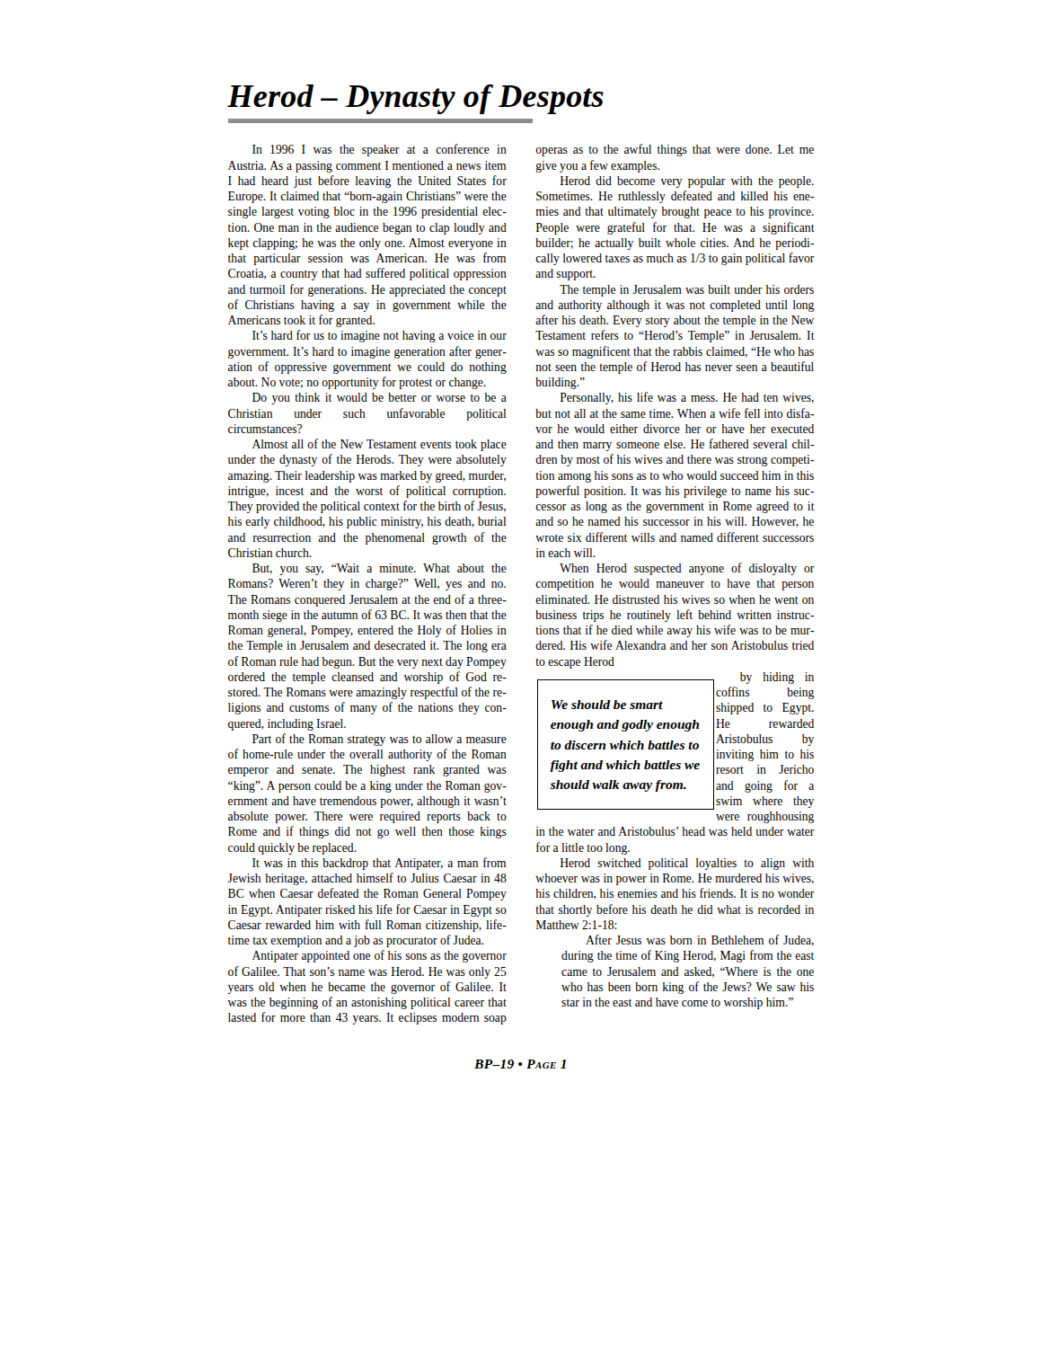Herod – Dynasty of Despots
In 1996 I was the speaker at a conference in Austria. As a passing comment I mentioned a news item I had heard just before leaving the United States for Europe. It claimed that “born-again Christians” were the single largest voting bloc in the 1996 presidential election. One man in the audience began to clap loudly and kept clapping; he was the only one. Almost everyone in that particular session was American. He was from Croatia, a country that had suffered political oppression and turmoil for generations. He appreciated the concept of Christians having a say in government while the Americans took it for granted.
It’s hard for us to imagine not having a voice in our government. It’s hard to imagine generation after generation of oppressive government we could do nothing about. No vote; no opportunity for protest or change.
Do you think it would be better or worse to be a Christian under such unfavorable political circumstances?
Almost all of the New Testament events took place under the dynasty of the Herods. They were absolutely amazing. Their leadership was marked by greed, murder, intrigue, incest and the worst of political corruption. They provided the political context for the birth of Jesus, his early childhood, his public ministry, his death, burial and resurrection and the phenomenal growth of the Christian church.
But, you say, “Wait a minute. What about the Romans? Weren’t they in charge?” Well, yes and no. The Romans conquered Jerusalem at the end of a three-month siege in the autumn of 63 BC. It was then that the Roman general, Pompey, entered the Holy of Holies in the Temple in Jerusalem and desecrated it. The long era of Roman rule had begun. But the very next day Pompey ordered the temple cleansed and worship of God restored. The Romans were amazingly respectful of the religions and customs of many of the nations they conquered, including Israel.
Part of the Roman strategy was to allow a measure of home-rule under the overall authority of the Roman emperor and senate. The highest rank granted was “king”. A person could be a king under the Roman government and have tremendous power, although it wasn’t absolute power. There were required reports back to Rome and if things did not go well then those kings could quickly be replaced.
It was in this backdrop that Antipater, a man from Jewish heritage, attached himself to Julius Caesar in 48 BC when Caesar defeated the Roman General Pompey in Egypt. Antipater risked his life for Caesar in Egypt so Caesar rewarded him with full Roman citizenship, lifetime tax exemption and a job as procurator of Judea.
Antipater appointed one of his sons as the governor of Galilee. That son’s name was Herod. He was only 25 years old when he became the governor of Galilee. It was the beginning of an astonishing political career that lasted for more than 43 years. It eclipses modern soap operas as to the awful things that were done. Let me give you a few examples.
Herod did become very popular with the people. Sometimes. He ruthlessly defeated and killed his enemies and that ultimately brought peace to his province. People were grateful for that. He was a significant builder; he actually built whole cities. And he periodically lowered taxes as much as 1/3 to gain political favor and support.
The temple in Jerusalem was built under his orders and authority although it was not completed until long after his death. Every story about the temple in the New Testament refers to “Herod’s Temple” in Jerusalem. It was so magnificent that the rabbis claimed, “He who has not seen the temple of Herod has never seen a beautiful building.”
Personally, his life was a mess. He had ten wives, but not all at the same time. When a wife fell into disfavor he would either divorce her or have her executed and then marry someone else. He fathered several children by most of his wives and there was strong competition among his sons as to who would succeed him in this powerful position. It was his privilege to name his successor as long as the government in Rome agreed to it and so he named his successor in his will. However, he wrote six different wills and named different successors in each will.
When Herod suspected anyone of disloyalty or competition he would maneuver to have that person eliminated. He distrusted his wives so when he went on business trips he routinely left behind written instructions that if he died while away his wife was to be murdered. His wife Alexandra and her son Aristobulus tried to escape Herod
We should be smart enough and godly enough to discern which battles to fight and which battles we should walk away from.
by hiding in coffins being shipped to Egypt. He rewarded Aristobulus by inviting him to his resort in Jericho and going for a swim where they were roughhousing in the water and Aristobulus’ head was held under water for a little too long.
Herod switched political loyalties to align with whoever was in power in Rome. He murdered his wives, his children, his enemies and his friends. It is no wonder that shortly before his death he did what is recorded in Matthew 2:1-18:
After Jesus was born in Bethlehem of Judea, during the time of King Herod, Magi from the east came to Jerusalem and asked, “Where is the one who has been born king of the Jews? We saw his star in the east and have come to worship him.”
BP–19 • Page 1